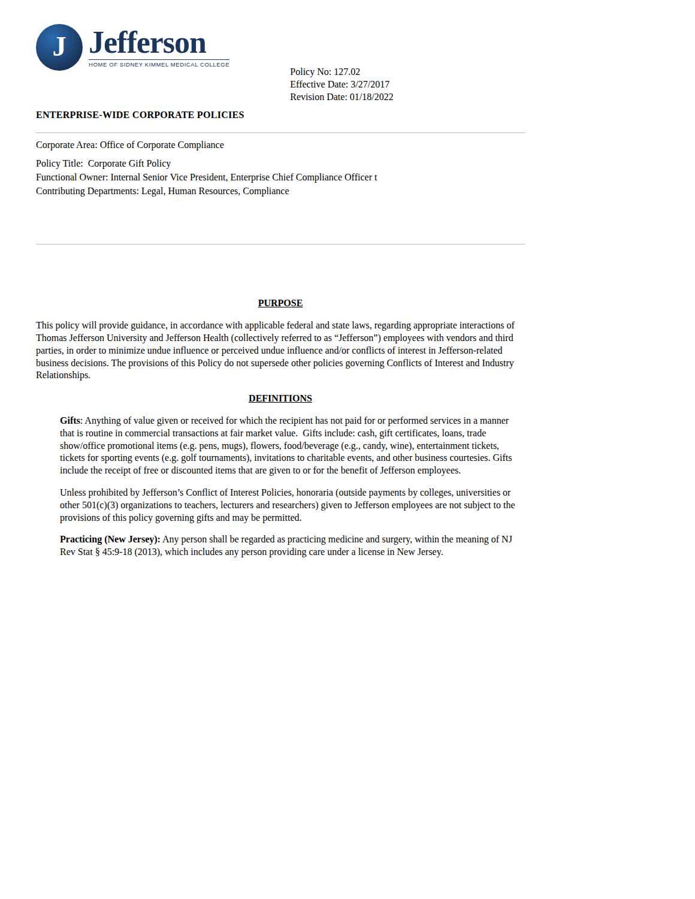®
Jefferson
Home of Sidney Kimmel Medical College
Policy No: 127.02
Effective Date: 3/27/2017
Revision Date: 01/18/2022
ENTERPRISE-WIDE CORPORATE POLICIES
Corporate Area: Office of Corporate Compliance
Policy Title: Corporate Gift Policy
Functional Owner: Internal Senior Vice President, Enterprise Chief Compliance Officer t
Contributing Departments: Legal, Human Resources, Compliance
PURPOSE
This policy will provide guidance, in accordance with applicable federal and state laws, regarding appropriate interactions of Thomas Jefferson University and Jefferson Health (collectively referred to as “Jefferson”) employees with vendors and third parties, in order to minimize undue influence or perceived undue influence and/or conflicts of interest in Jefferson-related business decisions. The provisions of this Policy do not supersede other policies governing Conflicts of Interest and Industry Relationships.
DEFINITIONS
Gifts: Anything of value given or received for which the recipient has not paid for or performed services in a manner that is routine in commercial transactions at fair market value. Gifts include: cash, gift certificates, loans, trade show/office promotional items (e.g. pens, mugs), flowers, food/beverage (e.g., candy, wine), entertainment tickets, tickets for sporting events (e.g. golf tournaments), invitations to charitable events, and other business courtesies. Gifts include the receipt of free or discounted items that are given to or for the benefit of Jefferson employees.
Unless prohibited by Jefferson’s Conflict of Interest Policies, honoraria (outside payments by colleges, universities or other 501(c)(3) organizations to teachers, lecturers and researchers) given to Jefferson employees are not subject to the provisions of this policy governing gifts and may be permitted.
Practicing (New Jersey): Any person shall be regarded as practicing medicine and surgery, within the meaning of NJ Rev Stat § 45:9-18 (2013), which includes any person providing care under a license in New Jersey.